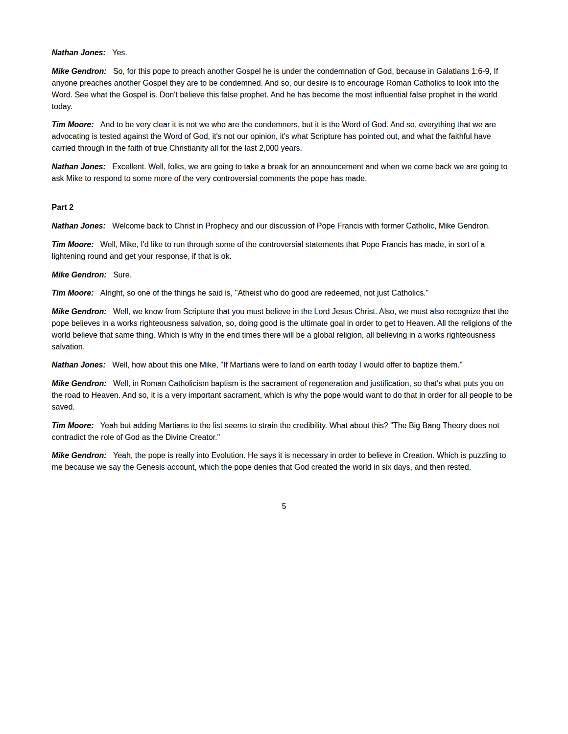Nathan Jones: Yes.
Mike Gendron: So, for this pope to preach another Gospel he is under the condemnation of God, because in Galatians 1:6-9, If anyone preaches another Gospel they are to be condemned. And so, our desire is to encourage Roman Catholics to look into the Word. See what the Gospel is. Don't believe this false prophet. And he has become the most influential false prophet in the world today.
Tim Moore: And to be very clear it is not we who are the condemners, but it is the Word of God. And so, everything that we are advocating is tested against the Word of God, it's not our opinion, it's what Scripture has pointed out, and what the faithful have carried through in the faith of true Christianity all for the last 2,000 years.
Nathan Jones: Excellent. Well, folks, we are going to take a break for an announcement and when we come back we are going to ask Mike to respond to some more of the very controversial comments the pope has made.
Part 2
Nathan Jones: Welcome back to Christ in Prophecy and our discussion of Pope Francis with former Catholic, Mike Gendron.
Tim Moore: Well, Mike, I'd like to run through some of the controversial statements that Pope Francis has made, in sort of a lightening round and get your response, if that is ok.
Mike Gendron: Sure.
Tim Moore: Alright, so one of the things he said is, "Atheist who do good are redeemed, not just Catholics."
Mike Gendron: Well, we know from Scripture that you must believe in the Lord Jesus Christ. Also, we must also recognize that the pope believes in a works righteousness salvation, so, doing good is the ultimate goal in order to get to Heaven. All the religions of the world believe that same thing. Which is why in the end times there will be a global religion, all believing in a works righteousness salvation.
Nathan Jones: Well, how about this one Mike, "If Martians were to land on earth today I would offer to baptize them."
Mike Gendron: Well, in Roman Catholicism baptism is the sacrament of regeneration and justification, so that's what puts you on the road to Heaven. And so, it is a very important sacrament, which is why the pope would want to do that in order for all people to be saved.
Tim Moore: Yeah but adding Martians to the list seems to strain the credibility. What about this? "The Big Bang Theory does not contradict the role of God as the Divine Creator."
Mike Gendron: Yeah, the pope is really into Evolution. He says it is necessary in order to believe in Creation. Which is puzzling to me because we say the Genesis account, which the pope denies that God created the world in six days, and then rested.
5